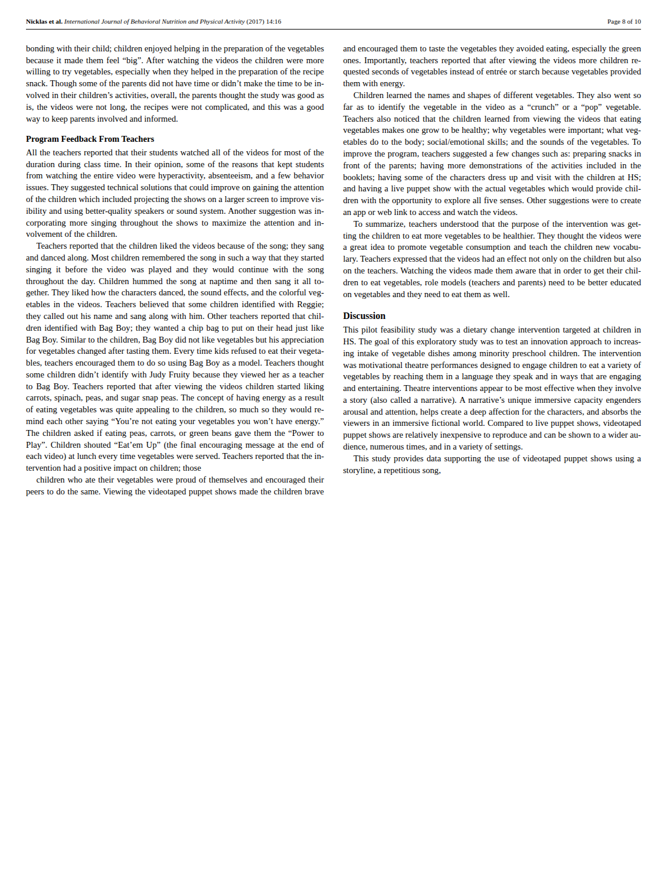Nicklas et al. International Journal of Behavioral Nutrition and Physical Activity (2017) 14:16
Page 8 of 10
bonding with their child; children enjoyed helping in the preparation of the vegetables because it made them feel “big”. After watching the videos the children were more willing to try vegetables, especially when they helped in the preparation of the recipe snack. Though some of the parents did not have time or didn’t make the time to be involved in their children’s activities, overall, the parents thought the study was good as is, the videos were not long, the recipes were not complicated, and this was a good way to keep parents involved and informed.
Program Feedback From Teachers
All the teachers reported that their students watched all of the videos for most of the duration during class time. In their opinion, some of the reasons that kept students from watching the entire video were hyperactivity, absenteeism, and a few behavior issues. They suggested technical solutions that could improve on gaining the attention of the children which included projecting the shows on a larger screen to improve visibility and using better-quality speakers or sound system. Another suggestion was incorporating more singing throughout the shows to maximize the attention and involvement of the children.
Teachers reported that the children liked the videos because of the song; they sang and danced along. Most children remembered the song in such a way that they started singing it before the video was played and they would continue with the song throughout the day. Children hummed the song at naptime and then sang it all together. They liked how the characters danced, the sound effects, and the colorful vegetables in the videos. Teachers believed that some children identified with Reggie; they called out his name and sang along with him. Other teachers reported that children identified with Bag Boy; they wanted a chip bag to put on their head just like Bag Boy. Similar to the children, Bag Boy did not like vegetables but his appreciation for vegetables changed after tasting them. Every time kids refused to eat their vegetables, teachers encouraged them to do so using Bag Boy as a model. Teachers thought some children didn’t identify with Judy Fruity because they viewed her as a teacher to Bag Boy. Teachers reported that after viewing the videos children started liking carrots, spinach, peas, and sugar snap peas. The concept of having energy as a result of eating vegetables was quite appealing to the children, so much so they would remind each other saying “You’re not eating your vegetables you won’t have energy.” The children asked if eating peas, carrots, or green beans gave them the “Power to Play”. Children shouted “Eat’em Up” (the final encouraging message at the end of each video) at lunch every time vegetables were served. Teachers reported that the intervention had a positive impact on children; those
children who ate their vegetables were proud of themselves and encouraged their peers to do the same. Viewing the videotaped puppet shows made the children brave and encouraged them to taste the vegetables they avoided eating, especially the green ones. Importantly, teachers reported that after viewing the videos more children requested seconds of vegetables instead of entrée or starch because vegetables provided them with energy.
Children learned the names and shapes of different vegetables. They also went so far as to identify the vegetable in the video as a “crunch” or a “pop” vegetable. Teachers also noticed that the children learned from viewing the videos that eating vegetables makes one grow to be healthy; why vegetables were important; what vegetables do to the body; social/emotional skills; and the sounds of the vegetables. To improve the program, teachers suggested a few changes such as: preparing snacks in front of the parents; having more demonstrations of the activities included in the booklets; having some of the characters dress up and visit with the children at HS; and having a live puppet show with the actual vegetables which would provide children with the opportunity to explore all five senses. Other suggestions were to create an app or web link to access and watch the videos.
To summarize, teachers understood that the purpose of the intervention was getting the children to eat more vegetables to be healthier. They thought the videos were a great idea to promote vegetable consumption and teach the children new vocabulary. Teachers expressed that the videos had an effect not only on the children but also on the teachers. Watching the videos made them aware that in order to get their children to eat vegetables, role models (teachers and parents) need to be better educated on vegetables and they need to eat them as well.
Discussion
This pilot feasibility study was a dietary change intervention targeted at children in HS. The goal of this exploratory study was to test an innovation approach to increasing intake of vegetable dishes among minority preschool children. The intervention was motivational theatre performances designed to engage children to eat a variety of vegetables by reaching them in a language they speak and in ways that are engaging and entertaining. Theatre interventions appear to be most effective when they involve a story (also called a narrative). A narrative’s unique immersive capacity engenders arousal and attention, helps create a deep affection for the characters, and absorbs the viewers in an immersive fictional world. Compared to live puppet shows, videotaped puppet shows are relatively inexpensive to reproduce and can be shown to a wider audience, numerous times, and in a variety of settings.
This study provides data supporting the use of videotaped puppet shows using a storyline, a repetitious song,